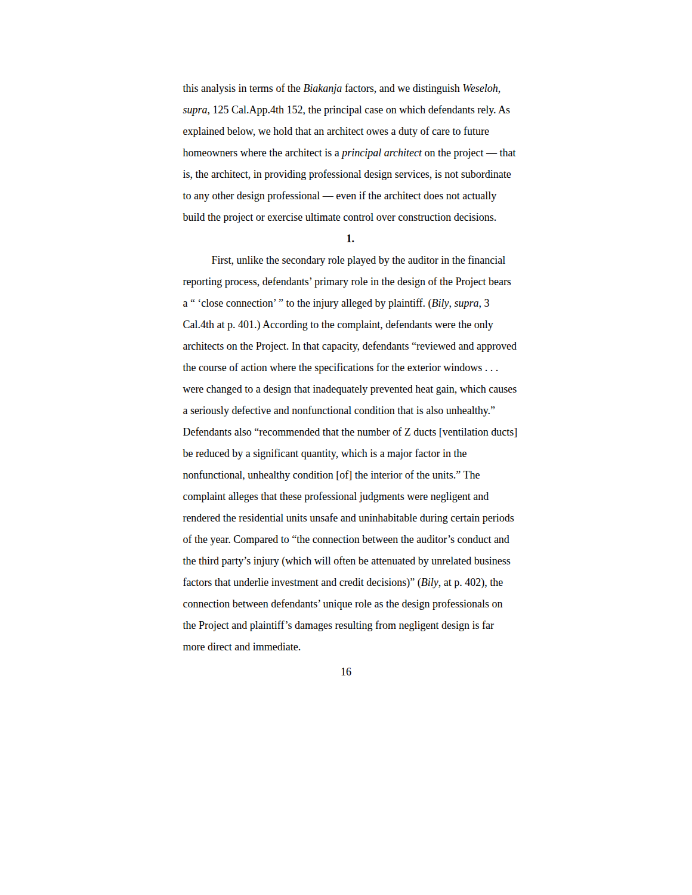this analysis in terms of the Biakanja factors, and we distinguish Weseloh, supra, 125 Cal.App.4th 152, the principal case on which defendants rely. As explained below, we hold that an architect owes a duty of care to future homeowners where the architect is a principal architect on the project — that is, the architect, in providing professional design services, is not subordinate to any other design professional — even if the architect does not actually build the project or exercise ultimate control over construction decisions.
1.
First, unlike the secondary role played by the auditor in the financial reporting process, defendants’ primary role in the design of the Project bears a “ ‘close connection’ ” to the injury alleged by plaintiff. (Bily, supra, 3 Cal.4th at p. 401.) According to the complaint, defendants were the only architects on the Project. In that capacity, defendants “reviewed and approved the course of action where the specifications for the exterior windows . . . were changed to a design that inadequately prevented heat gain, which causes a seriously defective and nonfunctional condition that is also unhealthy.” Defendants also “recommended that the number of Z ducts [ventilation ducts] be reduced by a significant quantity, which is a major factor in the nonfunctional, unhealthy condition [of] the interior of the units.” The complaint alleges that these professional judgments were negligent and rendered the residential units unsafe and uninhabitable during certain periods of the year. Compared to “the connection between the auditor’s conduct and the third party’s injury (which will often be attenuated by unrelated business factors that underlie investment and credit decisions)” (Bily, at p. 402), the connection between defendants’ unique role as the design professionals on the Project and plaintiff’s damages resulting from negligent design is far more direct and immediate.
16